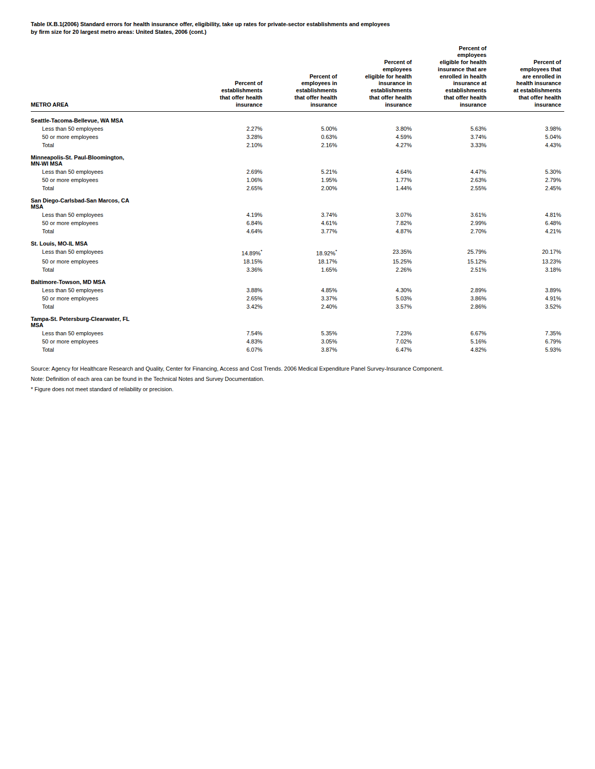Table IX.B.1(2006) Standard errors for health insurance offer, eligibility, take up rates for private-sector establishments and employees
by firm size for 20 largest metro areas: United States, 2006 (cont.)
| METRO AREA | Percent of establishments that offer health insurance | Percent of employees in establishments that offer health insurance | Percent of employees eligible for health insurance in establishments that offer health insurance | Percent of employees eligible for health insurance that are enrolled in health insurance at establishments that offer health insurance | Percent of employees that are enrolled in health insurance at establishments that offer health insurance |
| --- | --- | --- | --- | --- | --- |
| Seattle-Tacoma-Bellevue, WA MSA | | | | | |
| Less than 50 employees | 2.27% | 5.00% | 3.80% | 5.63% | 3.98% |
| 50 or more employees | 3.28% | 0.63% | 4.59% | 3.74% | 5.04% |
| Total | 2.10% | 2.16% | 4.27% | 3.33% | 4.43% |
| Minneapolis-St. Paul-Bloomington, MN-WI MSA | | | | | |
| Less than 50 employees | 2.69% | 5.21% | 4.64% | 4.47% | 5.30% |
| 50 or more employees | 1.06% | 1.95% | 1.77% | 2.63% | 2.79% |
| Total | 2.65% | 2.00% | 1.44% | 2.55% | 2.45% |
| San Diego-Carlsbad-San Marcos, CA MSA | | | | | |
| Less than 50 employees | 4.19% | 3.74% | 3.07% | 3.61% | 4.81% |
| 50 or more employees | 6.84% | 4.61% | 7.82% | 2.99% | 6.48% |
| Total | 4.64% | 3.77% | 4.87% | 2.70% | 4.21% |
| St. Louis, MO-IL MSA | | | | | |
| Less than 50 employees | 14.89% * | 18.92% * | 23.35% | 25.79% | 20.17% |
| 50 or more employees | 18.15% | 18.17% | 15.25% | 15.12% | 13.23% |
| Total | 3.36% | 1.65% | 2.26% | 2.51% | 3.18% |
| Baltimore-Towson, MD MSA | | | | | |
| Less than 50 employees | 3.88% | 4.85% | 4.30% | 2.89% | 3.89% |
| 50 or more employees | 2.65% | 3.37% | 5.03% | 3.86% | 4.91% |
| Total | 3.42% | 2.40% | 3.57% | 2.86% | 3.52% |
| Tampa-St. Petersburg-Clearwater, FL MSA | | | | | |
| Less than 50 employees | 7.54% | 5.35% | 7.23% | 6.67% | 7.35% |
| 50 or more employees | 4.83% | 3.05% | 7.02% | 5.16% | 6.79% |
| Total | 6.07% | 3.87% | 6.47% | 4.82% | 5.93% |
Source: Agency for Healthcare Research and Quality, Center for Financing, Access and Cost Trends. 2006 Medical Expenditure Panel Survey-Insurance Component.
Note: Definition of each area can be found in the Technical Notes and Survey Documentation.
* Figure does not meet standard of reliability or precision.